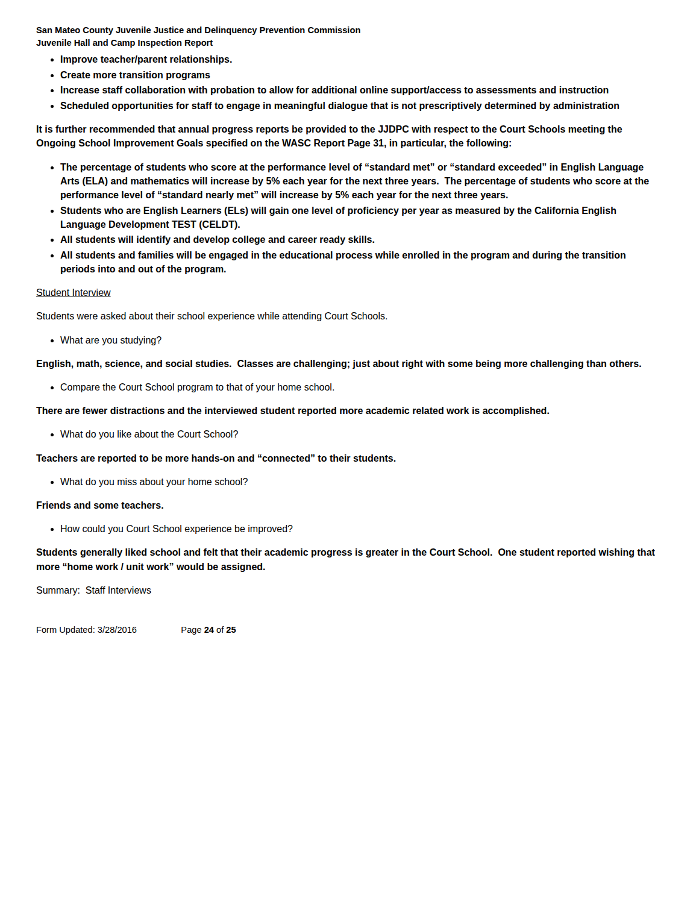San Mateo County Juvenile Justice and Delinquency Prevention Commission
Juvenile Hall and Camp Inspection Report
Improve teacher/parent relationships.
Create more transition programs
Increase staff collaboration with probation to allow for additional online support/access to assessments and instruction
Scheduled opportunities for staff to engage in meaningful dialogue that is not prescriptively determined by administration
It is further recommended that annual progress reports be provided to the JJDPC with respect to the Court Schools meeting the Ongoing School Improvement Goals specified on the WASC Report Page 31, in particular, the following:
The percentage of students who score at the performance level of “standard met” or “standard exceeded” in English Language Arts (ELA) and mathematics will increase by 5% each year for the next three years. The percentage of students who score at the performance level of “standard nearly met” will increase by 5% each year for the next three years.
Students who are English Learners (ELs) will gain one level of proficiency per year as measured by the California English Language Development TEST (CELDT).
All students will identify and develop college and career ready skills.
All students and families will be engaged in the educational process while enrolled in the program and during the transition periods into and out of the program.
Student Interview
Students were asked about their school experience while attending Court Schools.
What are you studying?
English, math, science, and social studies. Classes are challenging; just about right with some being more challenging than others.
Compare the Court School program to that of your home school.
There are fewer distractions and the interviewed student reported more academic related work is accomplished.
What do you like about the Court School?
Teachers are reported to be more hands-on and “connected” to their students.
What do you miss about your home school?
Friends and some teachers.
How could you Court School experience be improved?
Students generally liked school and felt that their academic progress is greater in the Court School. One student reported wishing that more “home work / unit work” would be assigned.
Summary: Staff Interviews
Form Updated: 3/28/2016 Page 24 of 25